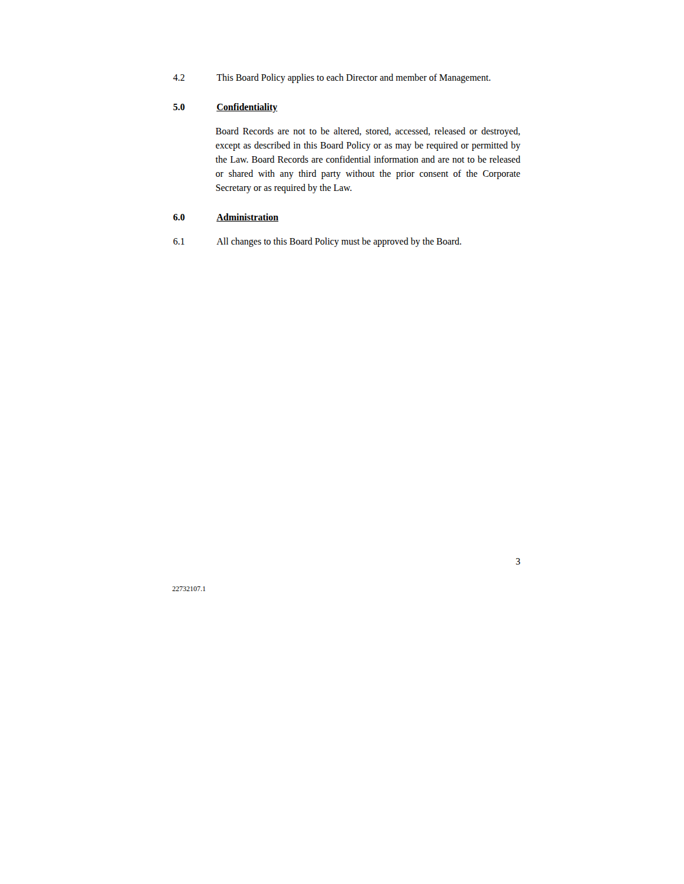4.2
This Board Policy applies to each Director and member of Management.
5.0
Confidentiality
Board Records are not to be altered, stored, accessed, released or destroyed, except as described in this Board Policy or as may be required or permitted by the Law. Board Records are confidential information and are not to be released or shared with any third party without the prior consent of the Corporate Secretary or as required by the Law.
6.0
Administration
6.1
All changes to this Board Policy must be approved by the Board.
3
22732107.1